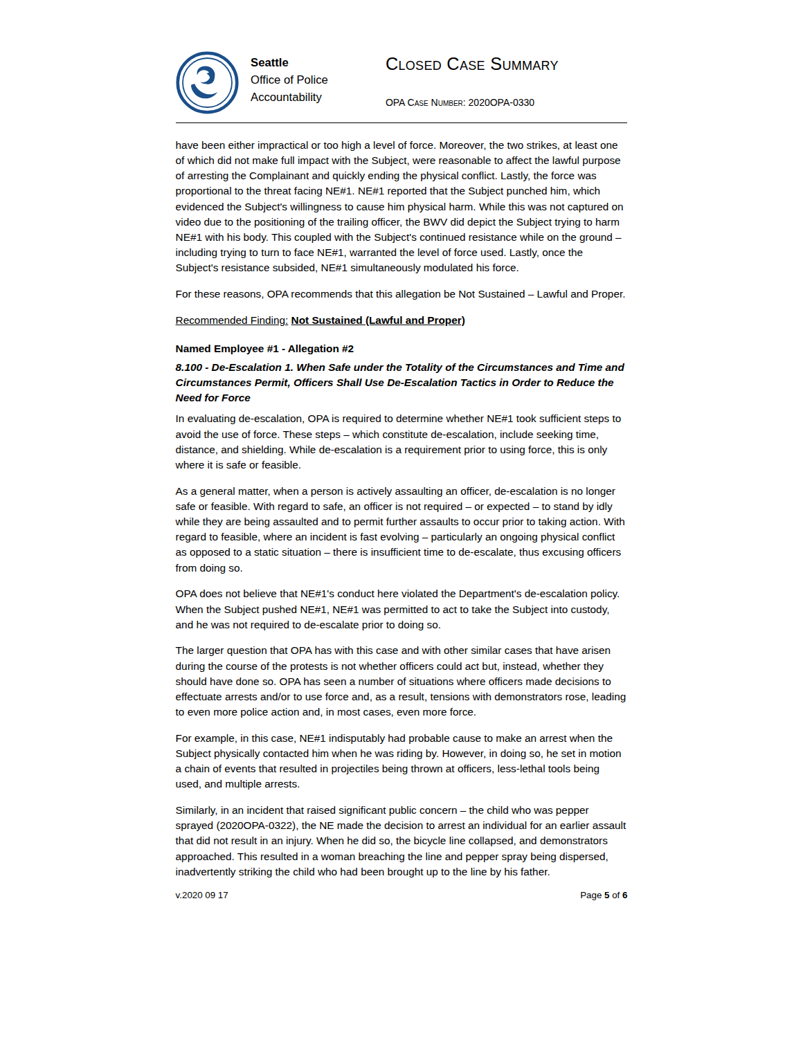Seattle
Office of Police
Accountability
Closed Case Summary
OPA Case Number: 2020OPA-0330
have been either impractical or too high a level of force. Moreover, the two strikes, at least one of which did not make full impact with the Subject, were reasonable to affect the lawful purpose of arresting the Complainant and quickly ending the physical conflict. Lastly, the force was proportional to the threat facing NE#1. NE#1 reported that the Subject punched him, which evidenced the Subject's willingness to cause him physical harm. While this was not captured on video due to the positioning of the trailing officer, the BWV did depict the Subject trying to harm NE#1 with his body. This coupled with the Subject's continued resistance while on the ground – including trying to turn to face NE#1, warranted the level of force used. Lastly, once the Subject's resistance subsided, NE#1 simultaneously modulated his force.
For these reasons, OPA recommends that this allegation be Not Sustained – Lawful and Proper.
Recommended Finding: Not Sustained (Lawful and Proper)
Named Employee #1 - Allegation #2
8.100 - De-Escalation 1. When Safe under the Totality of the Circumstances and Time and Circumstances Permit, Officers Shall Use De-Escalation Tactics in Order to Reduce the Need for Force
In evaluating de-escalation, OPA is required to determine whether NE#1 took sufficient steps to avoid the use of force. These steps – which constitute de-escalation, include seeking time, distance, and shielding. While de-escalation is a requirement prior to using force, this is only where it is safe or feasible.
As a general matter, when a person is actively assaulting an officer, de-escalation is no longer safe or feasible. With regard to safe, an officer is not required – or expected – to stand by idly while they are being assaulted and to permit further assaults to occur prior to taking action. With regard to feasible, where an incident is fast evolving – particularly an ongoing physical conflict as opposed to a static situation – there is insufficient time to de-escalate, thus excusing officers from doing so.
OPA does not believe that NE#1's conduct here violated the Department's de-escalation policy. When the Subject pushed NE#1, NE#1 was permitted to act to take the Subject into custody, and he was not required to de-escalate prior to doing so.
The larger question that OPA has with this case and with other similar cases that have arisen during the course of the protests is not whether officers could act but, instead, whether they should have done so. OPA has seen a number of situations where officers made decisions to effectuate arrests and/or to use force and, as a result, tensions with demonstrators rose, leading to even more police action and, in most cases, even more force.
For example, in this case, NE#1 indisputably had probable cause to make an arrest when the Subject physically contacted him when he was riding by. However, in doing so, he set in motion a chain of events that resulted in projectiles being thrown at officers, less-lethal tools being used, and multiple arrests.
Similarly, in an incident that raised significant public concern – the child who was pepper sprayed (2020OPA-0322), the NE made the decision to arrest an individual for an earlier assault that did not result in an injury. When he did so, the bicycle line collapsed, and demonstrators approached. This resulted in a woman breaching the line and pepper spray being dispersed, inadvertently striking the child who had been brought up to the line by his father.
v.2020 09 17 Page 5 of 6